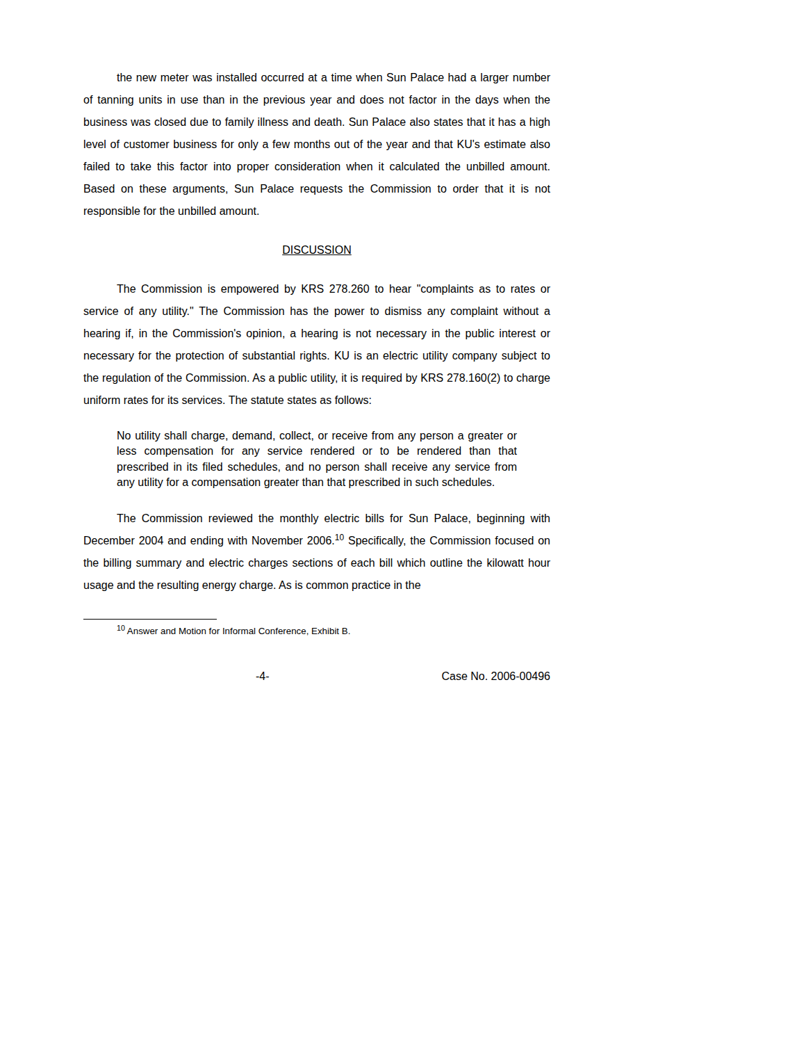the new meter was installed occurred at a time when Sun Palace had a larger number of tanning units in use than in the previous year and does not factor in the days when the business was closed due to family illness and death. Sun Palace also states that it has a high level of customer business for only a few months out of the year and that KU's estimate also failed to take this factor into proper consideration when it calculated the unbilled amount. Based on these arguments, Sun Palace requests the Commission to order that it is not responsible for the unbilled amount.
DISCUSSION
The Commission is empowered by KRS 278.260 to hear "complaints as to rates or service of any utility." The Commission has the power to dismiss any complaint without a hearing if, in the Commission's opinion, a hearing is not necessary in the public interest or necessary for the protection of substantial rights. KU is an electric utility company subject to the regulation of the Commission. As a public utility, it is required by KRS 278.160(2) to charge uniform rates for its services. The statute states as follows:
No utility shall charge, demand, collect, or receive from any person a greater or less compensation for any service rendered or to be rendered than that prescribed in its filed schedules, and no person shall receive any service from any utility for a compensation greater than that prescribed in such schedules.
The Commission reviewed the monthly electric bills for Sun Palace, beginning with December 2004 and ending with November 2006.10 Specifically, the Commission focused on the billing summary and electric charges sections of each bill which outline the kilowatt hour usage and the resulting energy charge. As is common practice in the
10 Answer and Motion for Informal Conference, Exhibit B.
-4- Case No. 2006-00496